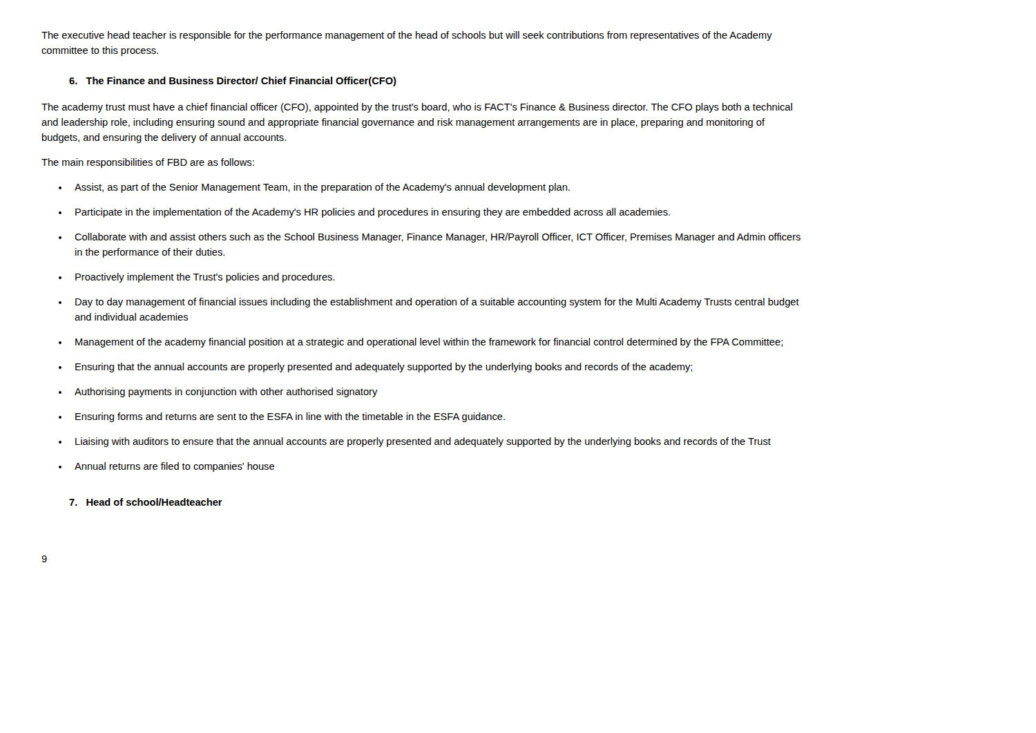The executive head teacher is responsible for the performance management of the head of schools but will seek contributions from representatives of the Academy committee to this process.
6. The Finance and Business Director/ Chief Financial Officer(CFO)
The academy trust must have a chief financial officer (CFO), appointed by the trust's board, who is FACT's Finance & Business director. The CFO plays both a technical and leadership role, including ensuring sound and appropriate financial governance and risk management arrangements are in place, preparing and monitoring of budgets, and ensuring the delivery of annual accounts.
The main responsibilities of FBD are as follows:
Assist, as part of the Senior Management Team, in the preparation of the Academy's annual development plan.
Participate in the implementation of the Academy's HR policies and procedures in ensuring they are embedded across all academies.
Collaborate with and assist others such as the School Business Manager, Finance Manager, HR/Payroll Officer, ICT Officer, Premises Manager and Admin officers in the performance of their duties.
Proactively implement the Trust's policies and procedures.
Day to day management of financial issues including the establishment and operation of a suitable accounting system for the Multi Academy Trusts central budget and individual academies
Management of the academy financial position at a strategic and operational level within the framework for financial control determined by the FPA Committee;
Ensuring that the annual accounts are properly presented and adequately supported by the underlying books and records of the academy;
Authorising payments in conjunction with other authorised signatory
Ensuring forms and returns are sent to the ESFA in line with the timetable in the ESFA guidance.
Liaising with auditors to ensure that the annual accounts are properly presented and adequately supported by the underlying books and records of the Trust
Annual returns are filed to companies' house
7. Head of school/Headteacher
9